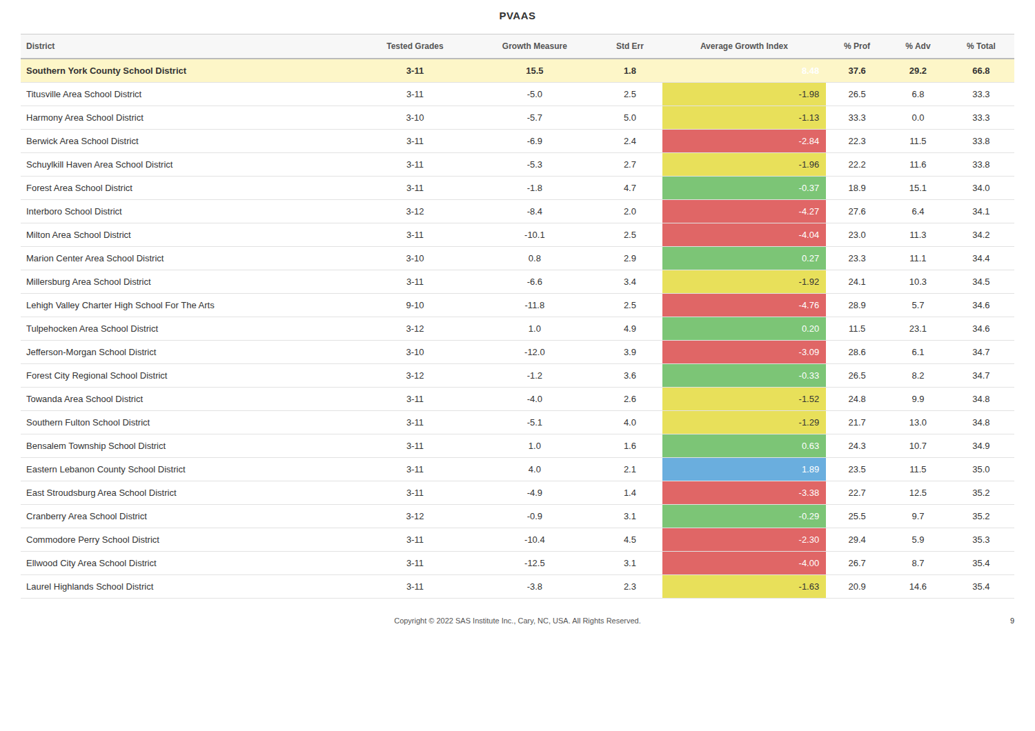PVAAS
| District | Tested Grades | Growth Measure | Std Err | Average Growth Index | % Prof | % Adv | % Total |
| --- | --- | --- | --- | --- | --- | --- | --- |
| Southern York County School District | 3-11 | 15.5 | 1.8 | 8.48 | 37.6 | 29.2 | 66.8 |
| Titusville Area School District | 3-11 | -5.0 | 2.5 | -1.98 | 26.5 | 6.8 | 33.3 |
| Harmony Area School District | 3-10 | -5.7 | 5.0 | -1.13 | 33.3 | 0.0 | 33.3 |
| Berwick Area School District | 3-11 | -6.9 | 2.4 | -2.84 | 22.3 | 11.5 | 33.8 |
| Schuylkill Haven Area School District | 3-11 | -5.3 | 2.7 | -1.96 | 22.2 | 11.6 | 33.8 |
| Forest Area School District | 3-11 | -1.8 | 4.7 | -0.37 | 18.9 | 15.1 | 34.0 |
| Interboro School District | 3-12 | -8.4 | 2.0 | -4.27 | 27.6 | 6.4 | 34.1 |
| Milton Area School District | 3-11 | -10.1 | 2.5 | -4.04 | 23.0 | 11.3 | 34.2 |
| Marion Center Area School District | 3-10 | 0.8 | 2.9 | 0.27 | 23.3 | 11.1 | 34.4 |
| Millersburg Area School District | 3-11 | -6.6 | 3.4 | -1.92 | 24.1 | 10.3 | 34.5 |
| Lehigh Valley Charter High School For The Arts | 9-10 | -11.8 | 2.5 | -4.76 | 28.9 | 5.7 | 34.6 |
| Tulpehocken Area School District | 3-12 | 1.0 | 4.9 | 0.20 | 11.5 | 23.1 | 34.6 |
| Jefferson-Morgan School District | 3-10 | -12.0 | 3.9 | -3.09 | 28.6 | 6.1 | 34.7 |
| Forest City Regional School District | 3-12 | -1.2 | 3.6 | -0.33 | 26.5 | 8.2 | 34.7 |
| Towanda Area School District | 3-11 | -4.0 | 2.6 | -1.52 | 24.8 | 9.9 | 34.8 |
| Southern Fulton School District | 3-11 | -5.1 | 4.0 | -1.29 | 21.7 | 13.0 | 34.8 |
| Bensalem Township School District | 3-11 | 1.0 | 1.6 | 0.63 | 24.3 | 10.7 | 34.9 |
| Eastern Lebanon County School District | 3-11 | 4.0 | 2.1 | 1.89 | 23.5 | 11.5 | 35.0 |
| East Stroudsburg Area School District | 3-11 | -4.9 | 1.4 | -3.38 | 22.7 | 12.5 | 35.2 |
| Cranberry Area School District | 3-12 | -0.9 | 3.1 | -0.29 | 25.5 | 9.7 | 35.2 |
| Commodore Perry School District | 3-11 | -10.4 | 4.5 | -2.30 | 29.4 | 5.9 | 35.3 |
| Ellwood City Area School District | 3-11 | -12.5 | 3.1 | -4.00 | 26.7 | 8.7 | 35.4 |
| Laurel Highlands School District | 3-11 | -3.8 | 2.3 | -1.63 | 20.9 | 14.6 | 35.4 |
Copyright © 2022 SAS Institute Inc., Cary, NC, USA. All Rights Reserved. 9